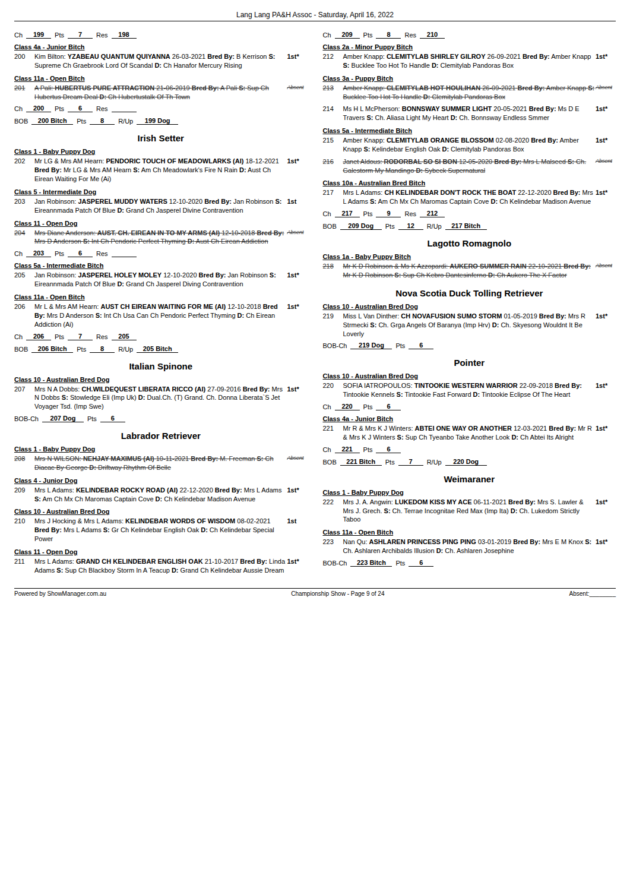Lang Lang PA&H Assoc - Saturday, April 16, 2022
Ch 199 Pts 7 Res 198
Class 4a - Junior Bitch
200 Kim Bilton: YZABEAU QUANTUM QUIYANNA 26-03-2021 Bred By: B Kerrison S: Supreme Ch Graebrook Lord Of Scandal D: Ch Hanafor Mercury Rising 1st*
Class 11a - Open Bitch
201 A Pali: HUBERTUS PURE ATTRACTION 21-06-2019 Bred By: A Pali S: Sup Ch Hubertus Dream Deal D: Ch Hubertustalk Of Th Town Absent
Ch 200 Pts 6 Res
BOB 200 Bitch Pts 8 R/Up 199 Dog
Irish Setter
Class 1 - Baby Puppy Dog
202 Mr LG & Mrs AM Hearn: PENDORIC TOUCH OF MEADOWLARKS (AI) 18-12-2021 Bred By: Mr LG & Mrs AM Hearn S: Am Ch Meadowlark's Fire N Rain D: Aust Ch Eirean Waiting For Me (Ai) 1st*
Class 5 - Intermediate Dog
203 Jan Robinson: JASPEREL MUDDY WATERS 12-10-2020 Bred By: Jan Robinson S: Eireannmada Patch Of Blue D: Grand Ch Jasperel Divine Contravention 1st
Class 11 - Open Dog
204 Mrs Diane Anderson: AUST. CH. EIREAN IN TO MY ARMS (AI) 12-10-2018 Bred By: Mrs D Anderson S: Int Ch Pendoric Perfect Thyming D: Aust Ch Eirean Addiction Absent
Ch 203 Pts 6 Res
Class 5a - Intermediate Bitch
205 Jan Robinson: JASPEREL HOLEY MOLEY 12-10-2020 Bred By: Jan Robinson S: Eireannmada Patch Of Blue D: Grand Ch Jasperel Diving Contravention 1st*
Class 11a - Open Bitch
206 Mr L & Mrs AM Hearn: AUST CH EIREAN WAITING FOR ME (AI) 12-10-2018 Bred By: Mrs D Anderson S: Int Ch Usa Can Ch Pendoric Perfect Thyming D: Ch Eirean Addiction (Ai) 1st*
Ch 206 Pts 7 Res 205
BOB 206 Bitch Pts 8 R/Up 205 Bitch
Italian Spinone
Class 10 - Australian Bred Dog
207 Mrs N A Dobbs: CH.WILDEQUEST LIBERATA RICCO (AI) 27-09-2016 Bred By: Mrs N Dobbs S: Stowledge Eli (Imp Uk) D: Dual.Ch. (T) Grand. Ch. Donna Liberata`S Jet Voyager Tsd. (Imp Swe) 1st*
BOB-Ch 207 Dog Pts 6
Labrador Retriever
Class 1 - Baby Puppy Dog
208 Mrs N WILSON: NEHJAY MAXIMUS (AI) 10-11-2021 Bred By: M. Freeman S: Ch Diacac By George D: Driftway Rhythm Of Belle Absent
Class 4 - Junior Dog
209 Mrs L Adams: KELINDEBAR ROCKY ROAD (AI) 22-12-2020 Bred By: Mrs L Adams S: Am Ch Mx Ch Maromas Captain Cove D: Ch Kelindebar Madison Avenue 1st*
Class 10 - Australian Bred Dog
210 Mrs J Hocking & Mrs L Adams: KELINDEBAR WORDS OF WISDOM 08-02-2021 Bred By: Mrs L Adams S: Gr Ch Kelindebar English Oak D: Ch Kelindebar Special Power 1st
Class 11 - Open Dog
211 Mrs L Adams: GRAND CH KELINDEBAR ENGLISH OAK 21-10-2017 Bred By: Linda Adams S: Sup Ch Blackboy Storm In A Teacup D: Grand Ch Kelindebar Aussie Dream 1st*
Ch 209 Pts 8 Res 210
Class 2a - Minor Puppy Bitch
212 Amber Knapp: CLEMITYLAB SHIRLEY GILROY 26-09-2021 Bred By: Amber Knapp S: Bucklee Too Hot To Handle D: Clemitylab Pandoras Box 1st*
Class 3a - Puppy Bitch
213 Amber Knapp: CLEMITYLAB HOT HOULIHAN 26-09-2021 Bred By: Amber Knapp S: Bucklee Too Hot To Handle D: Clemitylab Pandoras Box Absent
214 Ms H L McPherson: BONNSWAY SUMMER LIGHT 20-05-2021 Bred By: Ms D E Travers S: Ch. Aliasa Light My Heart D: Ch. Bonnsway Endless Smmer 1st*
Class 5a - Intermediate Bitch
215 Amber Knapp: CLEMITYLAB ORANGE BLOSSOM 02-08-2020 Bred By: Amber Knapp S: Kelindebar English Oak D: Clemitylab Pandoras Box 1st*
216 Janet Aldous: RODORBAL SO SI BON 12-05-2020 Bred By: Mrs L Malseed S: Ch. Galestorm My Mandingo D: Sybeck Supernatural Absent
Class 10a - Australian Bred Bitch
217 Mrs L Adams: CH KELINDEBAR DON'T ROCK THE BOAT 22-12-2020 Bred By: Mrs L Adams S: Am Ch Mx Ch Maromas Captain Cove D: Ch Kelindebar Madison Avenue 1st*
Ch 217 Pts 9 Res 212
BOB 209 Dog Pts 12 R/Up 217 Bitch
Lagotto Romagnolo
Class 1a - Baby Puppy Bitch
218 Mr K D Robinson & Ms K Azzopardi: AUKERO SUMMER RAIN 22-10-2021 Bred By: Mr K D Robinson S: Sup Ch Kebro Dantesinferno D: Ch Aukero The X Factor Absent
Nova Scotia Duck Tolling Retriever
Class 10 - Australian Bred Dog
219 Miss L Van Dinther: CH NOVAFUSION SUMO STORM 01-05-2019 Bred By: Mrs R Strmecki S: Ch. Grga Angels Of Baranya (Imp Hrv) D: Ch. Skyesong Wouldnt It Be Loverly 1st*
BOB-Ch 219 Dog Pts 6
Pointer
Class 10 - Australian Bred Dog
220 SOFIA IATROPOULOS: TINTOOKIE WESTERN WARRIOR 22-09-2018 Bred By: Tintookie Kennels S: Tintookie Fast Forward D: Tintookie Eclipse Of The Heart 1st*
Ch 220 Pts 6
Class 4a - Junior Bitch
221 Mr R & Mrs K J Winters: ABTEI ONE WAY OR ANOTHER 12-03-2021 Bred By: Mr R & Mrs K J Winters S: Sup Ch Tyeanbo Take Another Look D: Ch Abtei Its Alright 1st*
Ch 221 Pts 6
BOB 221 Bitch Pts 7 R/Up 220 Dog
Weimaraner
Class 1 - Baby Puppy Dog
222 Mrs J. A. Angwin: LUKEDOM KISS MY ACE 06-11-2021 Bred By: Mrs S. Lawler & Mrs J. Grech. S: Ch. Terrae Incognitae Red Max (Imp Ita) D: Ch. Lukedom Strictly Taboo 1st*
Class 11a - Open Bitch
223 Nan Qu: ASHLAREN PRINCESS PING PING 03-01-2019 Bred By: Mrs E M Knox S: Ch. Ashlaren Archibalds Illusion D: Ch. Ashlaren Josephine 1st*
BOB-Ch 223 Bitch Pts 6
Powered by ShowManager.com.au Championship Show - Page 9 of 24 Absent:________